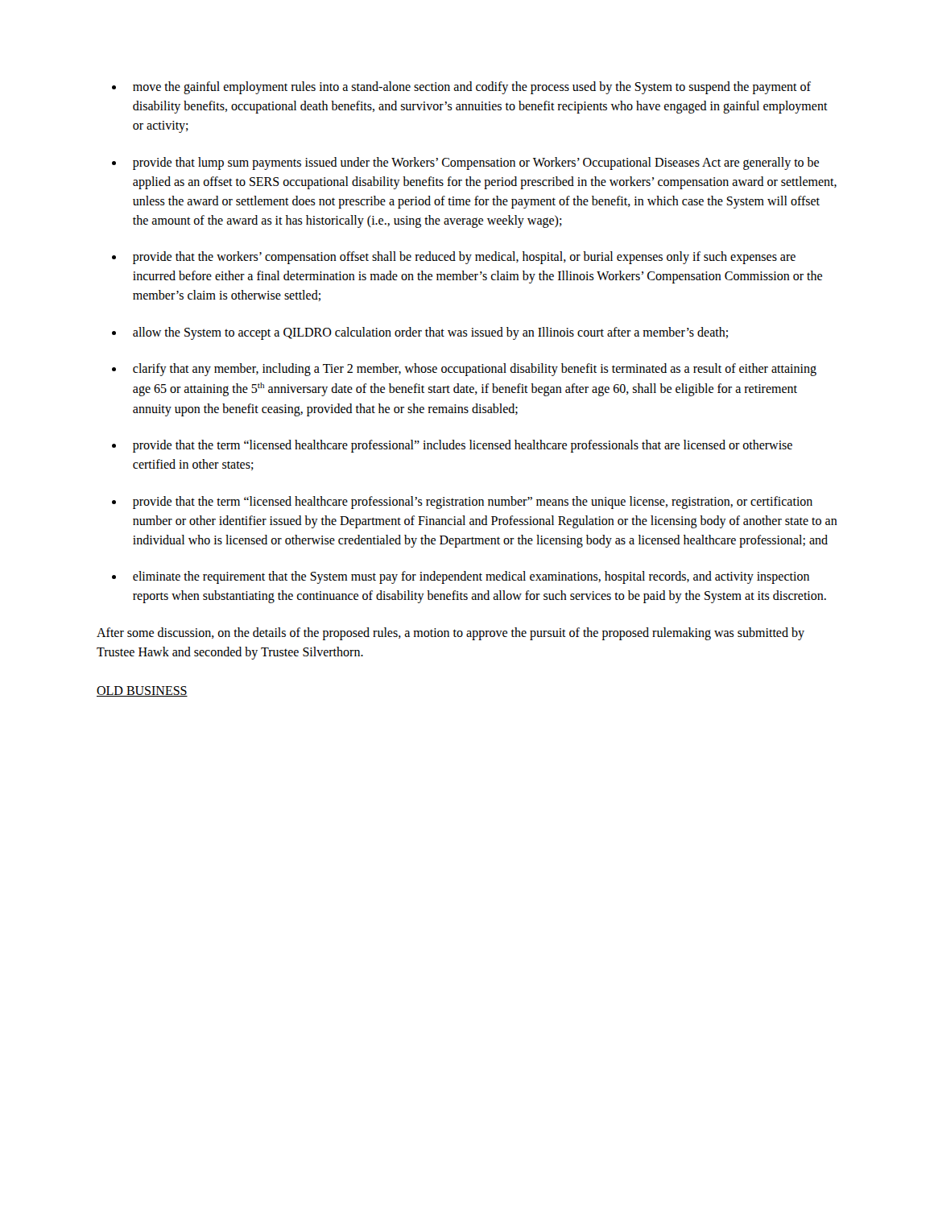move the gainful employment rules into a stand-alone section and codify the process used by the System to suspend the payment of disability benefits, occupational death benefits, and survivor’s annuities to benefit recipients who have engaged in gainful employment or activity;
provide that lump sum payments issued under the Workers’ Compensation or Workers’ Occupational Diseases Act are generally to be applied as an offset to SERS occupational disability benefits for the period prescribed in the workers’ compensation award or settlement, unless the award or settlement does not prescribe a period of time for the payment of the benefit, in which case the System will offset the amount of the award as it has historically (i.e., using the average weekly wage);
provide that the workers’ compensation offset shall be reduced by medical, hospital, or burial expenses only if such expenses are incurred before either a final determination is made on the member’s claim by the Illinois Workers’ Compensation Commission or the member’s claim is otherwise settled;
allow the System to accept a QILDRO calculation order that was issued by an Illinois court after a member’s death;
clarify that any member, including a Tier 2 member, whose occupational disability benefit is terminated as a result of either attaining age 65 or attaining the 5th anniversary date of the benefit start date, if benefit began after age 60, shall be eligible for a retirement annuity upon the benefit ceasing, provided that he or she remains disabled;
provide that the term “licensed healthcare professional” includes licensed healthcare professionals that are licensed or otherwise certified in other states;
provide that the term “licensed healthcare professional’s registration number” means the unique license, registration, or certification number or other identifier issued by the Department of Financial and Professional Regulation or the licensing body of another state to an individual who is licensed or otherwise credentialed by the Department or the licensing body as a licensed healthcare professional; and
eliminate the requirement that the System must pay for independent medical examinations, hospital records, and activity inspection reports when substantiating the continuance of disability benefits and allow for such services to be paid by the System at its discretion.
After some discussion, on the details of the proposed rules, a motion to approve the pursuit of the proposed rulemaking was submitted by Trustee Hawk and seconded by Trustee Silverthorn.
OLD BUSINESS